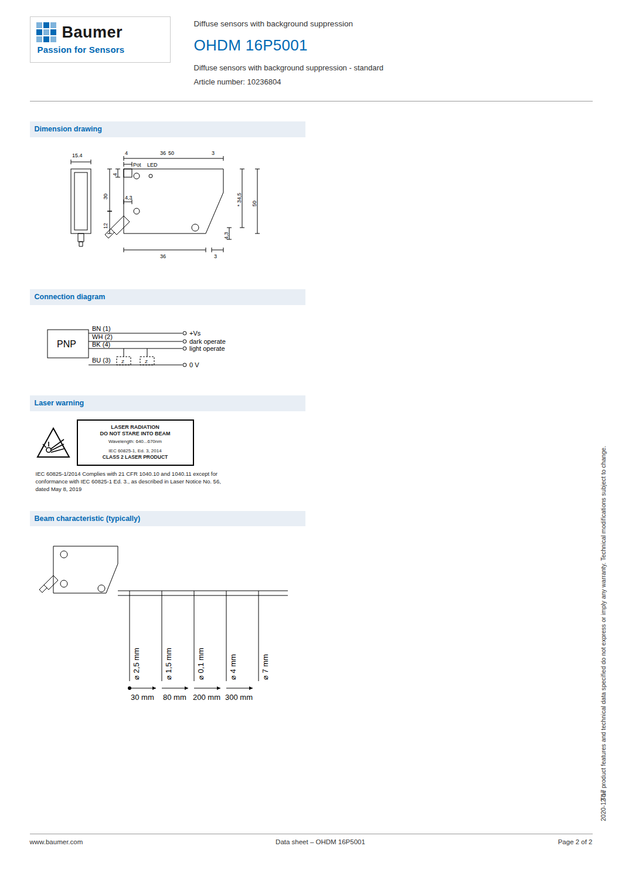Baumer
Passion for Sensors
Diffuse sensors with background suppression
OHDM 16P5001
Diffuse sensors with background suppression - standard
Article number: 10236804
Dimension drawing
15.4 50 4 36 3 4,3 36 3 Pot LED 4 30 12 * 34,5 50 4,3
Connection diagram
PNP BN (1) WH (2) BK (4) BU (3) +Vs dark operate light operate 0 V Z Z
Laser warning
LASER RADIATION
DO NOT STARE INTO BEAM
Wavelength: 640...670nm
IEC 60825-1, Ed. 3, 2014
CLASS 2 LASER PRODUCT
IEC 60825-1/2014 Complies with 21 CFR 1040.10 and 1040.11 except for conformance with IEC 60825-1 Ed. 3., as described in Laser Notice No. 56, dated May 8, 2019
Beam characteristic (typically)
⌀ 2,5 mm ⌀ 1,5 mm ⌀ 0,1 mm ⌀ 4 mm ⌀ 7 mm 30 mm 80 mm 200 mm 300 mm
The product features and technical data specified do not express or imply any warranty. Technical modifications subject to change.
2020-12-17
www.baumer.com
Data sheet – OHDM 16P5001
Page 2 of 2